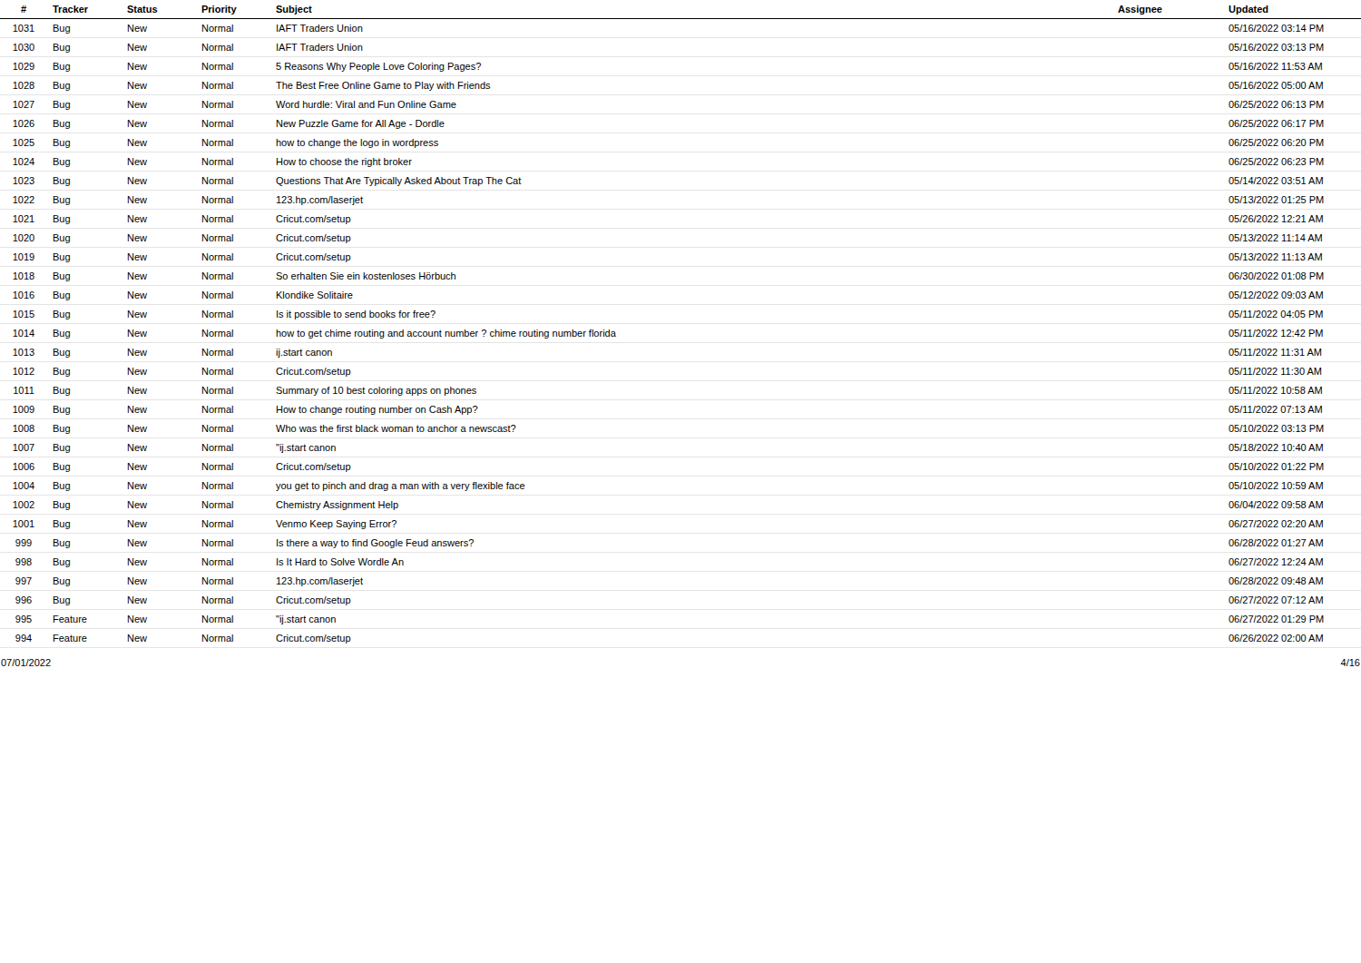| # | Tracker | Status | Priority | Subject | Assignee | Updated |
| --- | --- | --- | --- | --- | --- | --- |
| 1031 | Bug | New | Normal | IAFT Traders Union | | 05/16/2022 03:14 PM |
| 1030 | Bug | New | Normal | IAFT Traders Union | | 05/16/2022 03:13 PM |
| 1029 | Bug | New | Normal | 5 Reasons Why People Love Coloring Pages? | | 05/16/2022 11:53 AM |
| 1028 | Bug | New | Normal | The Best Free Online Game to Play with Friends | | 05/16/2022 05:00 AM |
| 1027 | Bug | New | Normal | Word hurdle: Viral and Fun Online Game | | 06/25/2022 06:13 PM |
| 1026 | Bug | New | Normal | New Puzzle Game for All Age - Dordle | | 06/25/2022 06:17 PM |
| 1025 | Bug | New | Normal | how to change the logo in wordpress | | 06/25/2022 06:20 PM |
| 1024 | Bug | New | Normal | How to choose the right broker | | 06/25/2022 06:23 PM |
| 1023 | Bug | New | Normal | Questions That Are Typically Asked About Trap The Cat | | 05/14/2022 03:51 AM |
| 1022 | Bug | New | Normal | 123.hp.com/laserjet | | 05/13/2022 01:25 PM |
| 1021 | Bug | New | Normal | Cricut.com/setup | | 05/26/2022 12:21 AM |
| 1020 | Bug | New | Normal | Cricut.com/setup | | 05/13/2022 11:14 AM |
| 1019 | Bug | New | Normal | Cricut.com/setup | | 05/13/2022 11:13 AM |
| 1018 | Bug | New | Normal | So erhalten Sie ein kostenloses Hörbuch | | 06/30/2022 01:08 PM |
| 1016 | Bug | New | Normal | Klondike Solitaire | | 05/12/2022 09:03 AM |
| 1015 | Bug | New | Normal | Is it possible to send books for free? | | 05/11/2022 04:05 PM |
| 1014 | Bug | New | Normal | how to get chime routing and account number ? chime routing number florida | | 05/11/2022 12:42 PM |
| 1013 | Bug | New | Normal | ij.start canon | | 05/11/2022 11:31 AM |
| 1012 | Bug | New | Normal | Cricut.com/setup | | 05/11/2022 11:30 AM |
| 1011 | Bug | New | Normal | Summary of 10 best coloring apps on phones | | 05/11/2022 10:58 AM |
| 1009 | Bug | New | Normal | How to change routing number on Cash App? | | 05/11/2022 07:13 AM |
| 1008 | Bug | New | Normal | Who was the first black woman to anchor a newscast? | | 05/10/2022 03:13 PM |
| 1007 | Bug | New | Normal | "ij.start canon | | 05/18/2022 10:40 AM |
| 1006 | Bug | New | Normal | Cricut.com/setup | | 05/10/2022 01:22 PM |
| 1004 | Bug | New | Normal | you get to pinch and drag a man with a very flexible face | | 05/10/2022 10:59 AM |
| 1002 | Bug | New | Normal | Chemistry Assignment Help | | 06/04/2022 09:58 AM |
| 1001 | Bug | New | Normal | Venmo Keep Saying Error? | | 06/27/2022 02:20 AM |
| 999 | Bug | New | Normal | Is there a way to find Google Feud answers? | | 06/28/2022 01:27 AM |
| 998 | Bug | New | Normal | Is It Hard to Solve Wordle An | | 06/27/2022 12:24 AM |
| 997 | Bug | New | Normal | 123.hp.com/laserjet | | 06/28/2022 09:48 AM |
| 996 | Bug | New | Normal | Cricut.com/setup | | 06/27/2022 07:12 AM |
| 995 | Feature | New | Normal | "ij.start canon | | 06/27/2022 01:29 PM |
| 994 | Feature | New | Normal | Cricut.com/setup | | 06/26/2022 02:00 AM |
| 07/01/2022 | 4/16 |